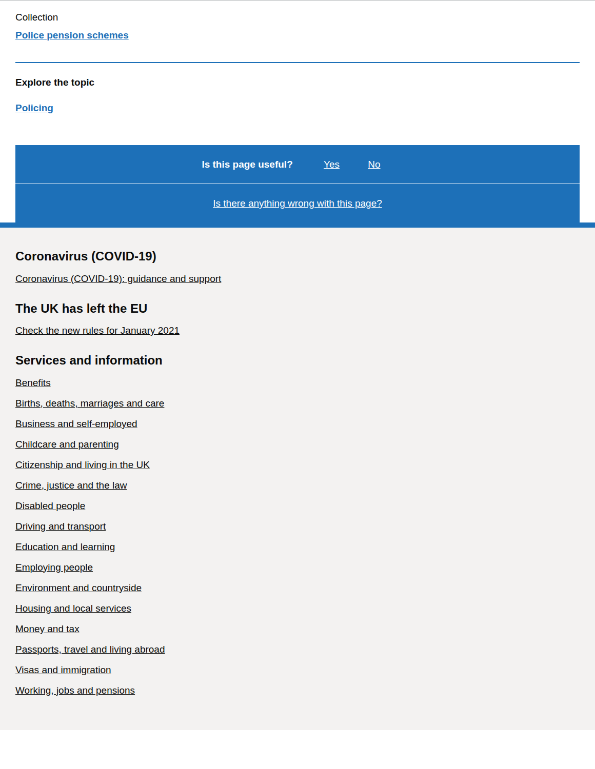Collection
Police pension schemes
Explore the topic
Policing
Is this page useful? Yes No
Is there anything wrong with this page?
Coronavirus (COVID-19)
Coronavirus (COVID-19): guidance and support
The UK has left the EU
Check the new rules for January 2021
Services and information
Benefits
Births, deaths, marriages and care
Business and self-employed
Childcare and parenting
Citizenship and living in the UK
Crime, justice and the law
Disabled people
Driving and transport
Education and learning
Employing people
Environment and countryside
Housing and local services
Money and tax
Passports, travel and living abroad
Visas and immigration
Working, jobs and pensions